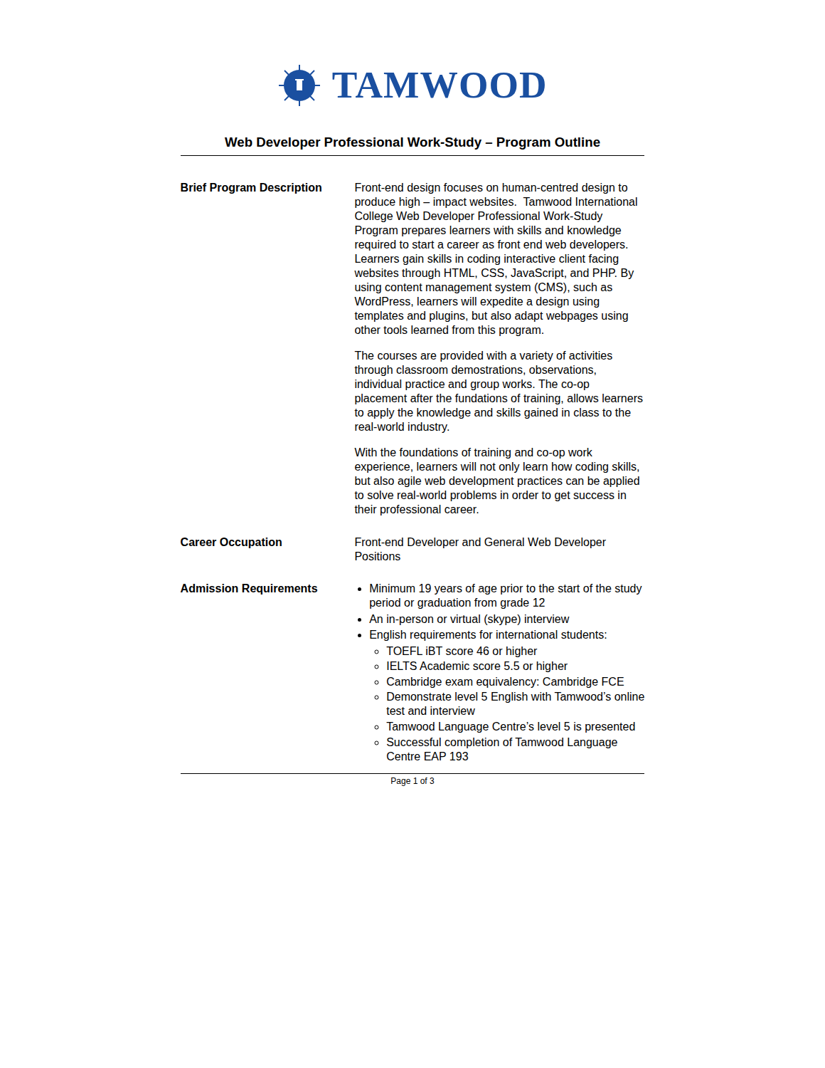TAMWOOD
Web Developer Professional Work-Study – Program Outline
| Brief Program Description | Front-end design focuses on human-centred design to produce high – impact websites. Tamwood International College Web Developer Professional Work-Study Program prepares learners with skills and knowledge required to start a career as front end web developers. Learners gain skills in coding interactive client facing websites through HTML, CSS, JavaScript, and PHP. By using content management system (CMS), such as WordPress, learners will expedite a design using templates and plugins, but also adapt webpages using other tools learned from this program. The courses are provided with a variety of activities through classroom demostrations, observations, individual practice and group works. The co-op placement after the fundations of training, allows learners to apply the knowledge and skills gained in class to the real-world industry. With the foundations of training and co-op work experience, learners will not only learn how coding skills, but also agile web development practices can be applied to solve real-world problems in order to get success in their professional career. |
| Career Occupation | Front-end Developer and General Web Developer Positions |
| Admission Requirements | Minimum 19 years of age prior to the start of the study period or graduation from grade 12 An in-person or virtual (skype) interview English requirements for international students: TOEFL iBT score 46 or higher IELTS Academic score 5.5 or higher Cambridge exam equivalency: Cambridge FCE Demonstrate level 5 English with Tamwood’s online test and interview Tamwood Language Centre’s level 5 is presented Successful completion of Tamwood Language Centre EAP 193 |
Page 1 of 3